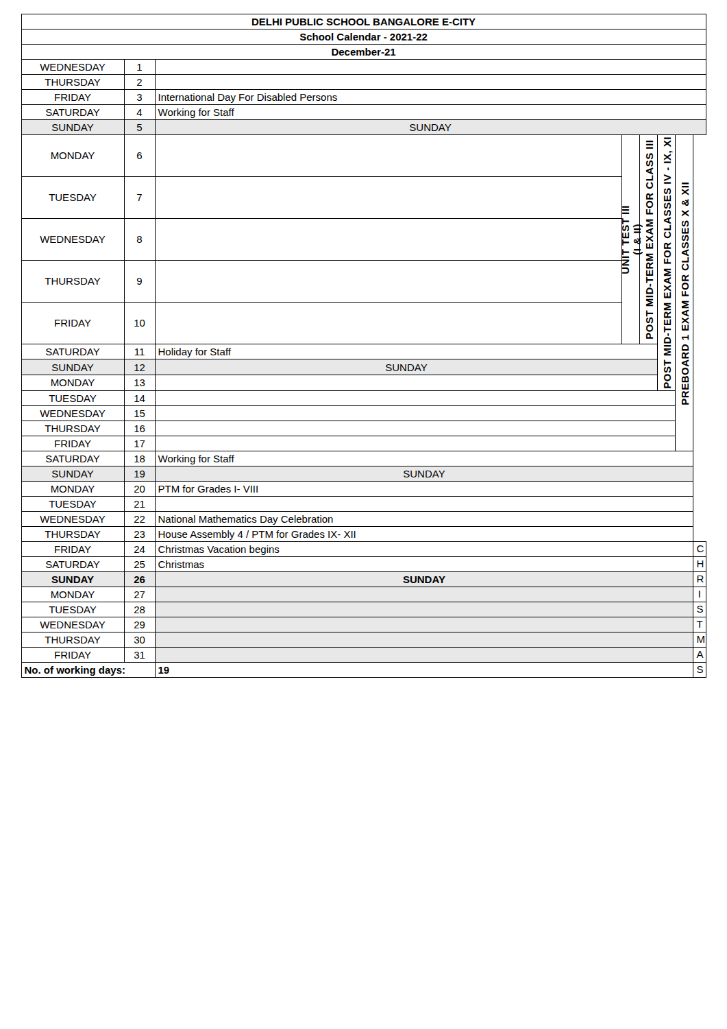| DELHI PUBLIC SCHOOL BANGALORE E-CITY |
| School Calendar - 2021-22 |
| December-21 |
| WEDNESDAY | 1 | |
| THURSDAY | 2 | |
| FRIDAY | 3 | International Day For Disabled Persons |
| SATURDAY | 4 | Working for Staff |
| SUNDAY | 5 | SUNDAY |
| MONDAY | 6 | | UNIT TEST III (I & II) | POST MID-TERM EXAM FOR CLASS III | POST MID-TERM EXAM FOR CLASSES IV - IX, XI | PREBOARD 1 EXAM FOR CLASSES X & XII | |
| TUESDAY | 7 | | |
| WEDNESDAY | 8 | | |
| THURSDAY | 9 | | |
| FRIDAY | 10 | | |
| SATURDAY | 11 | Holiday for Staff | |
| SUNDAY | 12 | SUNDAY | |
| MONDAY | 13 | | |
| TUESDAY | 14 | | |
| WEDNESDAY | 15 | | |
| THURSDAY | 16 | | |
| FRIDAY | 17 | | |
| SATURDAY | 18 | Working for Staff | |
| SUNDAY | 19 | SUNDAY | |
| MONDAY | 20 | PTM for Grades I- VIII | |
| TUESDAY | 21 | | |
| WEDNESDAY | 22 | National Mathematics Day Celebration | |
| THURSDAY | 23 | House Assembly 4 / PTM for Grades IX- XII | |
| FRIDAY | 24 | Christmas Vacation begins | C |
| SATURDAY | 25 | Christmas | H |
| SUNDAY | 26 | SUNDAY | R |
| MONDAY | 27 | | I |
| TUESDAY | 28 | | S |
| WEDNESDAY | 29 | | T |
| THURSDAY | 30 | | M |
| FRIDAY | 31 | | A |
| No. of working days: | 19 | S |